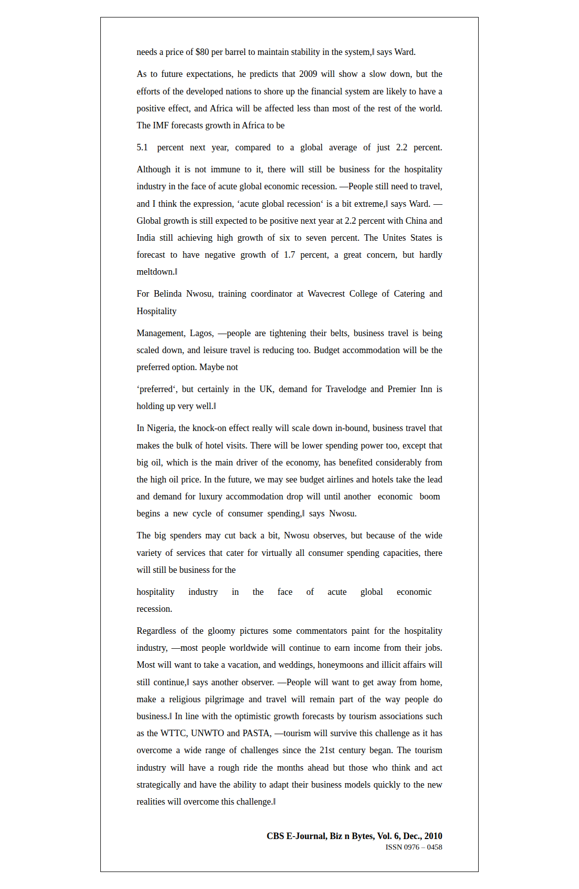needs a price of $80 per barrel to maintain stability in the system,‖ says Ward.
As to future expectations, he predicts that 2009 will show a slow down, but the efforts of the developed nations to shore up the financial system are likely to have a positive effect, and Africa will be affected less than most of the rest of the world. The IMF forecasts growth in Africa to be
5.1 percent next year, compared to a global average of just 2.2 percent.
Although it is not immune to it, there will still be business for the hospitality industry in the face of acute global economic recession. —People still need to travel, and I think the expression, ‘acute global recession‘ is a bit extreme,‖ says Ward. —Global growth is still expected to be positive next year at 2.2 percent with China and India still achieving high growth of six to seven percent. The Unites States is forecast to have negative growth of 1.7 percent, a great concern, but hardly meltdown.‖
For Belinda Nwosu, training coordinator at Wavecrest College of Catering and Hospitality
Management, Lagos, —people are tightening their belts, business travel is being scaled down, and leisure travel is reducing too. Budget accommodation will be the preferred option. Maybe not
‘preferred‘, but certainly in the UK, demand for Travelodge and Premier Inn is holding up very well.‖
In Nigeria, the knock-on effect really will scale down in-bound, business travel that makes the bulk of hotel visits. There will be lower spending power too, except that big oil, which is the main driver of the economy, has benefited considerably from the high oil price. In the future, we may see budget airlines and hotels take the lead and demand for luxury accommodation drop will until another economic boom begins a new cycle of consumer spending,‖ says Nwosu.
The big spenders may cut back a bit, Nwosu observes, but because of the wide variety of services that cater for virtually all consumer spending capacities, there will still be business for the
hospitality industry in the face of acute global economic recession.
Regardless of the gloomy pictures some commentators paint for the hospitality industry, —most people worldwide will continue to earn income from their jobs. Most will want to take a vacation, and weddings, honeymoons and illicit affairs will still continue,‖ says another observer. —People will want to get away from home, make a religious pilgrimage and travel will remain part of the way people do business.‖ In line with the optimistic growth forecasts by tourism associations such as the WTTC, UNWTO and PASTA, —tourism will survive this challenge as it has overcome a wide range of challenges since the 21st century began. The tourism industry will have a rough ride the months ahead but those who think and act strategically and have the ability to adapt their business models quickly to the new realities will overcome this challenge.‖
CBS E-Journal, Biz n Bytes, Vol. 6, Dec., 2010
ISSN 0976 – 0458